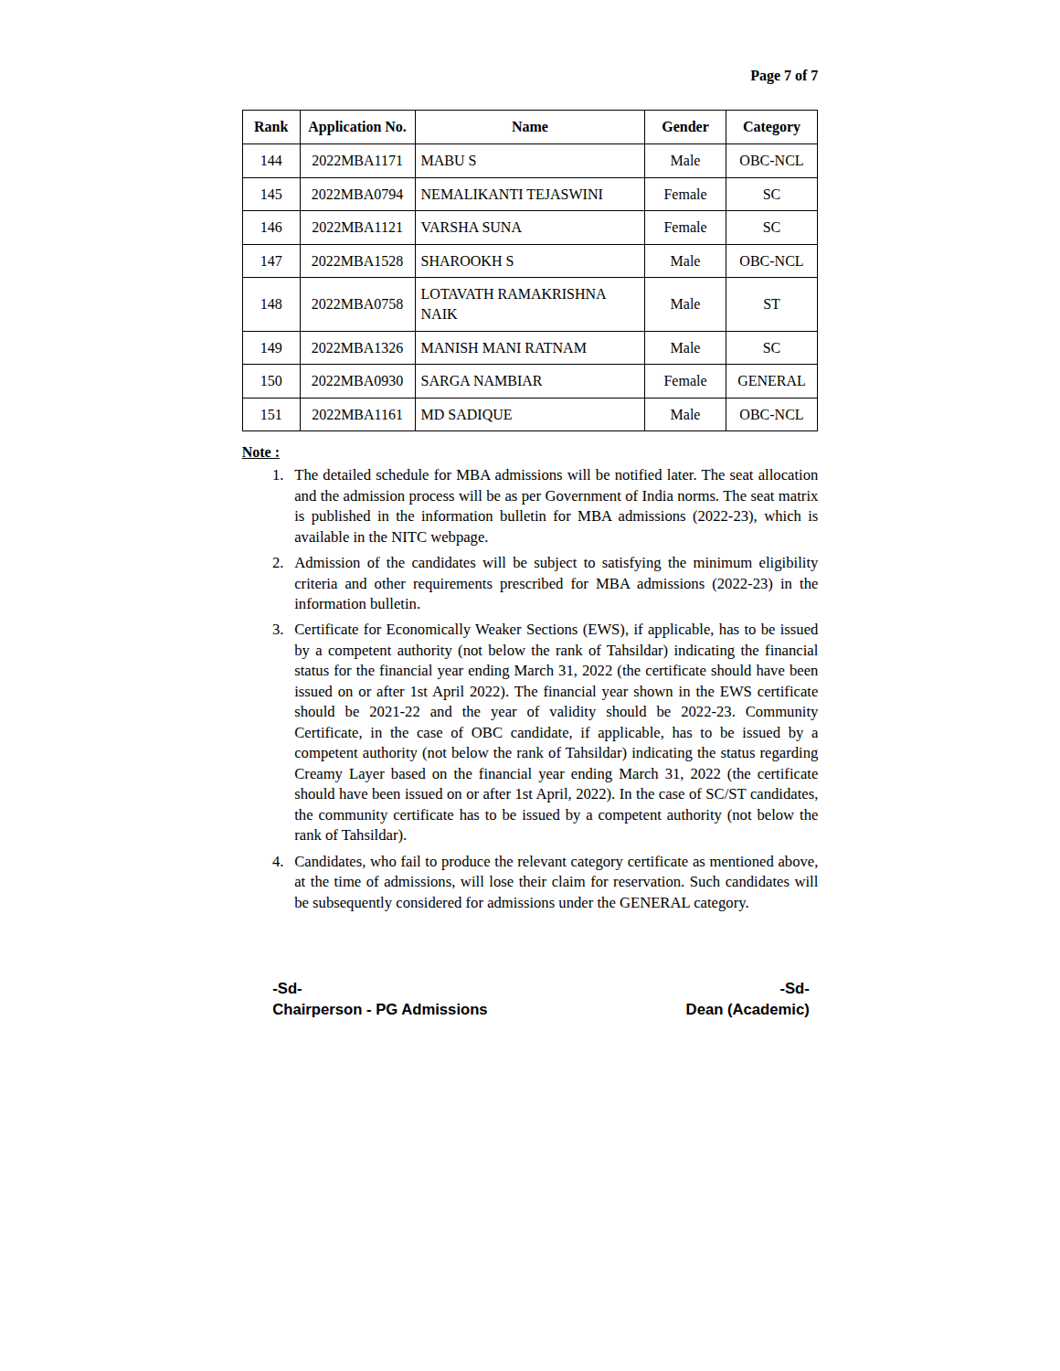Page 7 of 7
| Rank | Application No. | Name | Gender | Category |
| --- | --- | --- | --- | --- |
| 144 | 2022MBA1171 | MABU S | Male | OBC-NCL |
| 145 | 2022MBA0794 | NEMALIKANTI TEJASWINI | Female | SC |
| 146 | 2022MBA1121 | VARSHA SUNA | Female | SC |
| 147 | 2022MBA1528 | SHAROOKH S | Male | OBC-NCL |
| 148 | 2022MBA0758 | LOTAVATH RAMAKRISHNA NAIK | Male | ST |
| 149 | 2022MBA1326 | MANISH MANI RATNAM | Male | SC |
| 150 | 2022MBA0930 | SARGA NAMBIAR | Female | GENERAL |
| 151 | 2022MBA1161 | MD SADIQUE | Male | OBC-NCL |
Note :
The detailed schedule for MBA admissions will be notified later. The seat allocation and the admission process will be as per Government of India norms. The seat matrix is published in the information bulletin for MBA admissions (2022-23), which is available in the NITC webpage.
Admission of the candidates will be subject to satisfying the minimum eligibility criteria and other requirements prescribed for MBA admissions (2022-23) in the information bulletin.
Certificate for Economically Weaker Sections (EWS), if applicable, has to be issued by a competent authority (not below the rank of Tahsildar) indicating the financial status for the financial year ending March 31, 2022 (the certificate should have been issued on or after 1st April 2022). The financial year shown in the EWS certificate should be 2021-22 and the year of validity should be 2022-23. Community Certificate, in the case of OBC candidate, if applicable, has to be issued by a competent authority (not below the rank of Tahsildar) indicating the status regarding Creamy Layer based on the financial year ending March 31, 2022 (the certificate should have been issued on or after 1st April, 2022). In the case of SC/ST candidates, the community certificate has to be issued by a competent authority (not below the rank of Tahsildar).
Candidates, who fail to produce the relevant category certificate as mentioned above, at the time of admissions, will lose their claim for reservation. Such candidates will be subsequently considered for admissions under the GENERAL category.
-Sd- Chairperson - PG Admissions
-Sd- Dean (Academic)